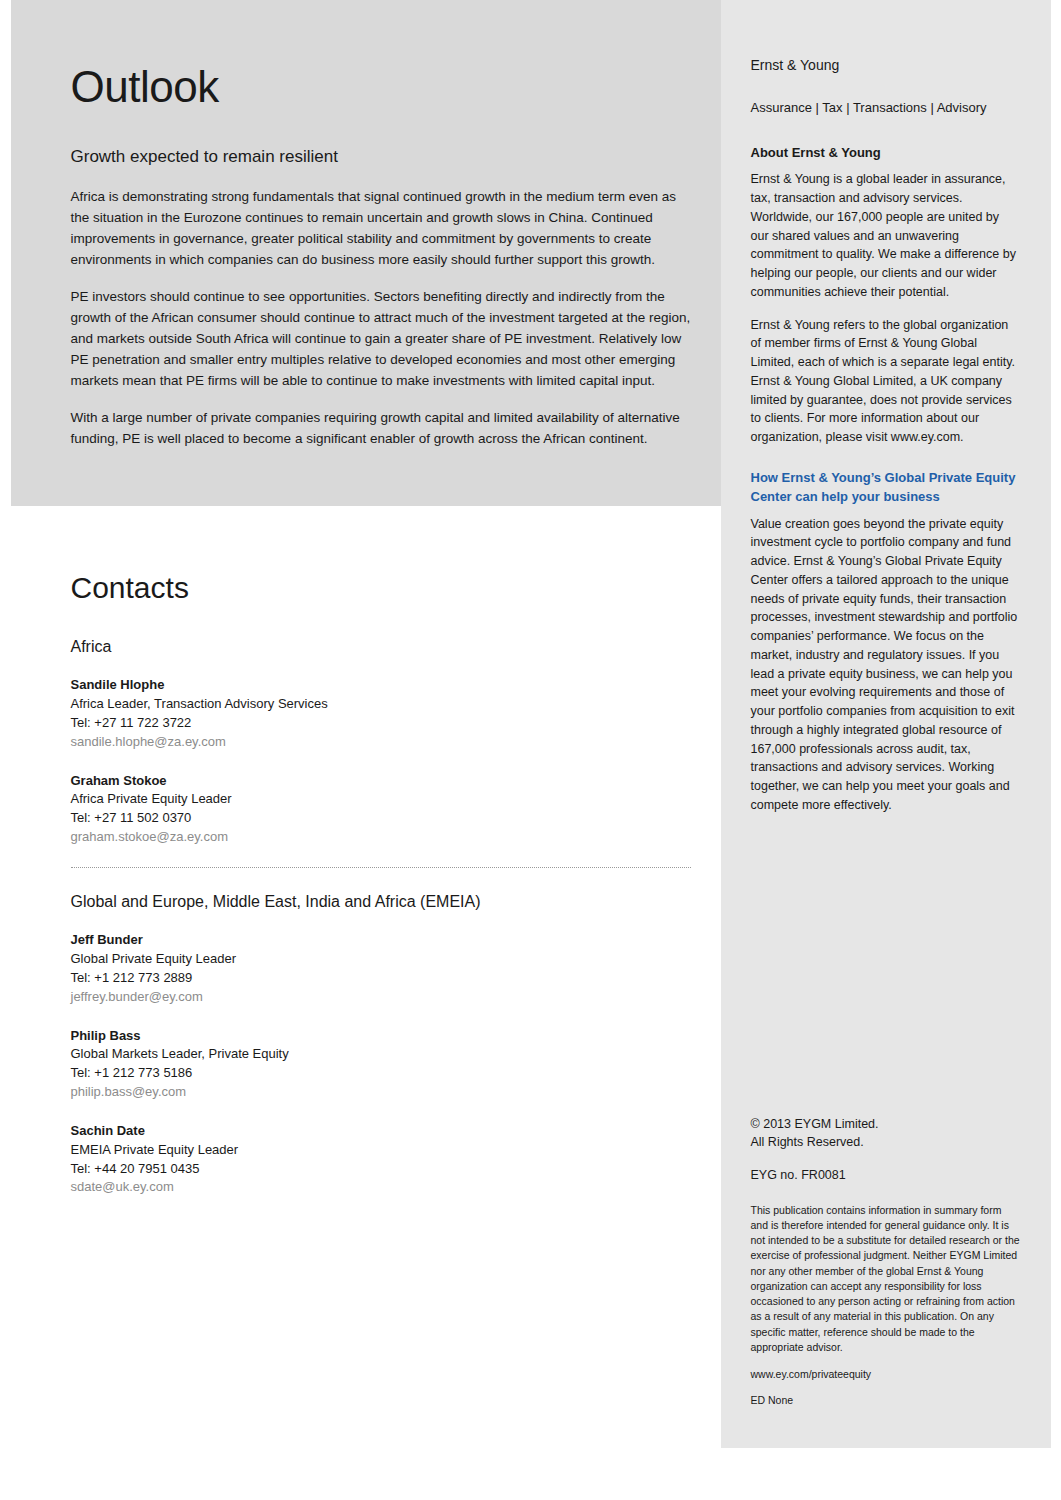Outlook
Growth expected to remain resilient
Africa is demonstrating strong fundamentals that signal continued growth in the medium term even as the situation in the Eurozone continues to remain uncertain and growth slows in China. Continued improvements in governance, greater political stability and commitment by governments to create environments in which companies can do business more easily should further support this growth.
PE investors should continue to see opportunities. Sectors benefiting directly and indirectly from the growth of the African consumer should continue to attract much of the investment targeted at the region, and markets outside South Africa will continue to gain a greater share of PE investment. Relatively low PE penetration and smaller entry multiples relative to developed economies and most other emerging markets mean that PE firms will be able to continue to make investments with limited capital input.
With a large number of private companies requiring growth capital and limited availability of alternative funding, PE is well placed to become a significant enabler of growth across the African continent.
Contacts
Africa
Sandile Hlophe
Africa Leader, Transaction Advisory Services
Tel: +27 11 722 3722
sandile.hlophe@za.ey.com
Graham Stokoe
Africa Private Equity Leader
Tel: +27 11 502 0370
graham.stokoe@za.ey.com
Global and Europe, Middle East, India and Africa (EMEIA)
Jeff Bunder
Global Private Equity Leader
Tel: +1 212 773 2889
jeffrey.bunder@ey.com
Philip Bass
Global Markets Leader, Private Equity
Tel: +1 212 773 5186
philip.bass@ey.com
Sachin Date
EMEIA Private Equity Leader
Tel: +44 20 7951 0435
sdate@uk.ey.com
Ernst & Young
Assurance | Tax | Transactions | Advisory
About Ernst & Young
Ernst & Young is a global leader in assurance, tax, transaction and advisory services. Worldwide, our 167,000 people are united by our shared values and an unwavering commitment to quality. We make a difference by helping our people, our clients and our wider communities achieve their potential.
Ernst & Young refers to the global organization of member firms of Ernst & Young Global Limited, each of which is a separate legal entity. Ernst & Young Global Limited, a UK company limited by guarantee, does not provide services to clients. For more information about our organization, please visit www.ey.com.
How Ernst & Young’s Global Private Equity Center can help your business
Value creation goes beyond the private equity investment cycle to portfolio company and fund advice. Ernst & Young’s Global Private Equity Center offers a tailored approach to the unique needs of private equity funds, their transaction processes, investment stewardship and portfolio companies’ performance. We focus on the market, industry and regulatory issues. If you lead a private equity business, we can help you meet your evolving requirements and those of your portfolio companies from acquisition to exit through a highly integrated global resource of 167,000 professionals across audit, tax, transactions and advisory services. Working together, we can help you meet your goals and compete more effectively.
© 2013 EYGM Limited.
All Rights Reserved.
EYG no. FR0081
This publication contains information in summary form and is therefore intended for general guidance only. It is not intended to be a substitute for detailed research or the exercise of professional judgment. Neither EYGM Limited nor any other member of the global Ernst & Young organization can accept any responsibility for loss occasioned to any person acting or refraining from action as a result of any material in this publication. On any specific matter, reference should be made to the appropriate advisor.
www.ey.com/privateequity
ED None